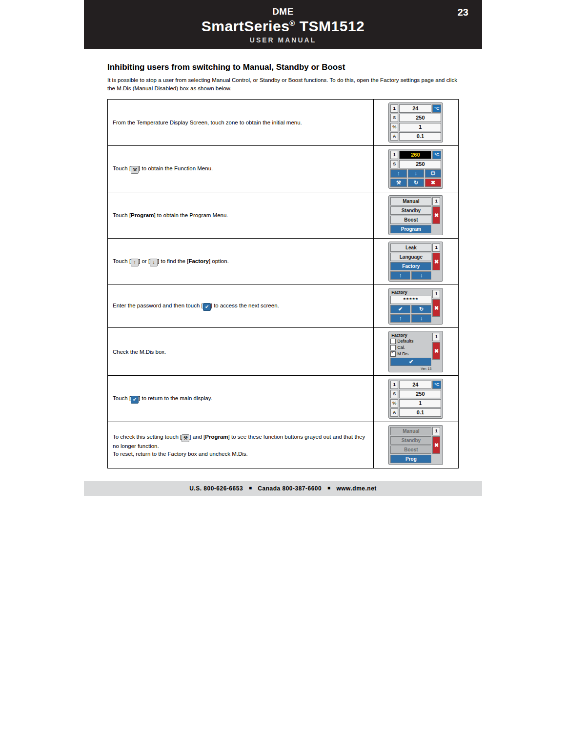23
DME
SmartSeries® TSM1512
USER MANUAL
Inhibiting users from switching to Manual, Standby or Boost
It is possible to stop a user from selecting Manual Control, or Standby or Boost functions. To do this, open the Factory settings page and click the M.Dis (Manual Disabled) box as shown below.
| From the Temperature Display Screen, touch zone to obtain the initial menu. | 1 24 °C S 250 % 1 A 0.1 |
| Touch [ ] to obtain the Function Menu. | 1 260 °C S 250 |
| Touch [ Program ] to obtain the Program Menu. | Manual Standby Boost Program 1 |
| Touch [ ] or [ ] to find the [ Factory ] option. | Leak Language Factory 1 |
| Enter the password and then touch [ ] to access the next screen. | Factory ***** 1 |
| Check the M.Dis box. | Factory Defaults Cal. M.Dis. Ver: 13 1 |
| Touch [ ] to return to the main display. | 1 24 °C S 250 % 1 A 0.1 |
| To check this setting touch [ ] and [ Program ] to see these function buttons grayed out and that they no longer function. To reset, return to the Factory box and uncheck M.Dis. | Manual Standby Boost Prog 1 |
U.S. 800-626-6653 ■ Canada 800-387-6600 ■ www.dme.net